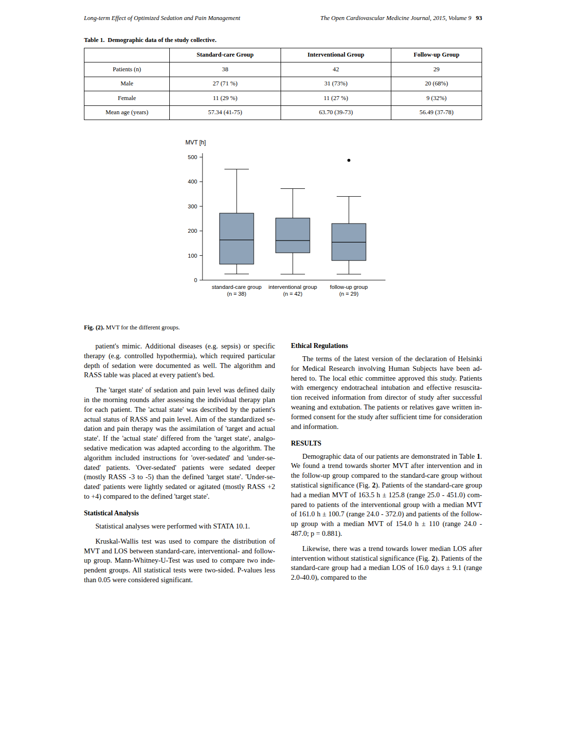Long-term Effect of Optimized Sedation and Pain Management
The Open Cardiovascular Medicine Journal, 2015, Volume 9 93
Table 1. Demographic data of the study collective.
| | Standard-care Group | Interventional Group | Follow-up Group |
| --- | --- | --- | --- |
| Patients (n) | 38 | 42 | 29 |
| Male | 27 (71 %) | 31 (73%) | 20 (68%) |
| Female | 11 (29 %) | 11 (27 %) | 9 (32%) |
| Mean age (years) | 57.34 (41-75) | 63.70 (39-73) | 56.49 (37-78) |
MVT [h] 0 100 200 300 400 500 standard-care group (n = 38) interventional group (n = 42) follow-up group (n = 29)
Fig. (2). MVT for the different groups.
patient's mimic. Additional diseases (e.g. sepsis) or specific therapy (e.g. controlled hypothermia), which required particular depth of sedation were documented as well. The algorithm and RASS table was placed at every patient's bed.
The 'target state' of sedation and pain level was defined daily in the morning rounds after assessing the individual therapy plan for each patient. The 'actual state' was described by the patient's actual status of RASS and pain level. Aim of the standardized sedation and pain therapy was the assimilation of 'target and actual state'. If the 'actual state' differed from the 'target state', analgo-sedative medication was adapted according to the algorithm. The algorithm included instructions for 'over-sedated' and 'under-sedated' patients. 'Over-sedated' patients were sedated deeper (mostly RASS -3 to -5) than the defined 'target state'. 'Under-sedated' patients were lightly sedated or agitated (mostly RASS +2 to +4) compared to the defined 'target state'.
Statistical Analysis
Statistical analyses were performed with STATA 10.1.
Kruskal-Wallis test was used to compare the distribution of MVT and LOS between standard-care, interventional- and follow-up group. Mann-Whitney-U-Test was used to compare two independent groups. All statistical tests were two-sided. P-values less than 0.05 were considered significant.
Ethical Regulations
The terms of the latest version of the declaration of Helsinki for Medical Research involving Human Subjects have been adhered to. The local ethic committee approved this study. Patients with emergency endotracheal intubation and effective resuscitation received information from director of study after successful weaning and extubation. The patients or relatives gave written informed consent for the study after sufficient time for consideration and information.
RESULTS
Demographic data of our patients are demonstrated in Table 1. We found a trend towards shorter MVT after intervention and in the follow-up group compared to the standard-care group without statistical significance (Fig. 2). Patients of the standard-care group had a median MVT of 163.5 h ± 125.8 (range 25.0 - 451.0) compared to patients of the interventional group with a median MVT of 161.0 h ± 100.7 (range 24.0 - 372.0) and patients of the follow-up group with a median MVT of 154.0 h ± 110 (range 24.0 - 487.0; p = 0.881).
Likewise, there was a trend towards lower median LOS after intervention without statistical significance (Fig. 2). Patients of the standard-care group had a median LOS of 16.0 days ± 9.1 (range 2.0-40.0), compared to the